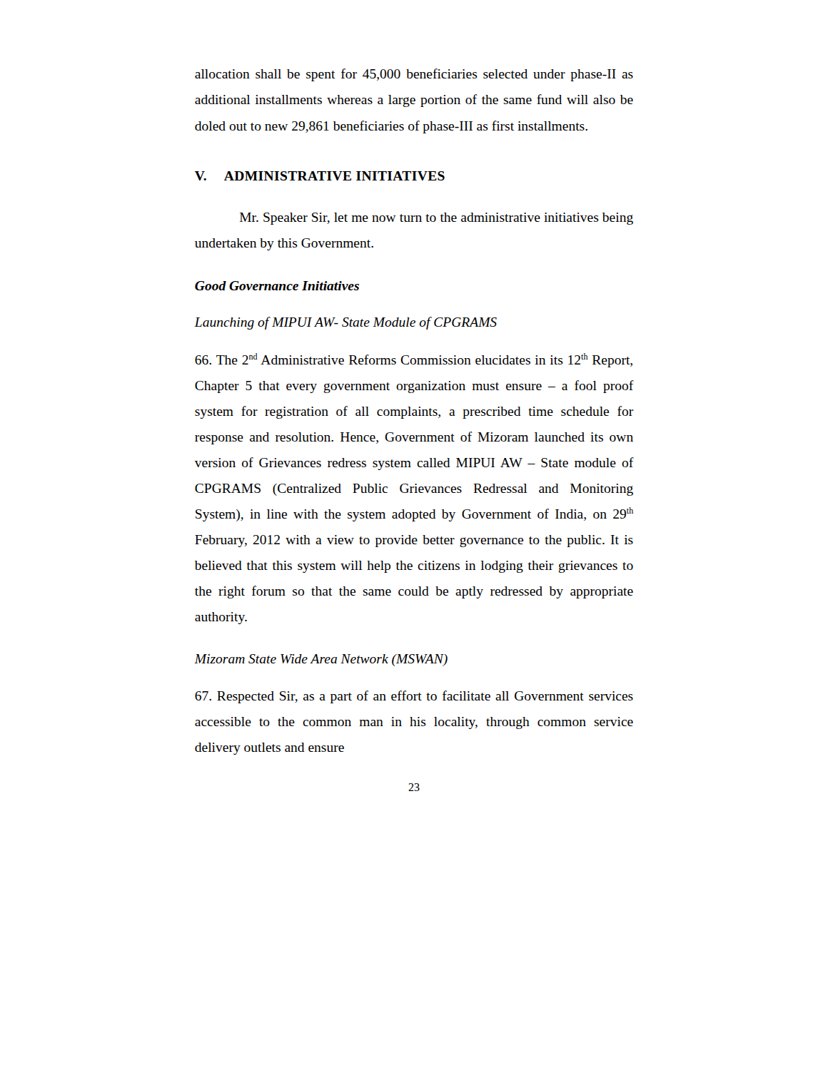allocation shall be spent for 45,000 beneficiaries selected under phase-II as additional installments whereas a large portion of the same fund will also be doled out to new 29,861 beneficiaries of phase-III as first installments.
V. ADMINISTRATIVE INITIATIVES
Mr. Speaker Sir, let me now turn to the administrative initiatives being undertaken by this Government.
Good Governance Initiatives
Launching of MIPUI AW- State Module of CPGRAMS
66. The 2nd Administrative Reforms Commission elucidates in its 12th Report, Chapter 5 that every government organization must ensure – a fool proof system for registration of all complaints, a prescribed time schedule for response and resolution. Hence, Government of Mizoram launched its own version of Grievances redress system called MIPUI AW – State module of CPGRAMS (Centralized Public Grievances Redressal and Monitoring System), in line with the system adopted by Government of India, on 29th February, 2012 with a view to provide better governance to the public. It is believed that this system will help the citizens in lodging their grievances to the right forum so that the same could be aptly redressed by appropriate authority.
Mizoram State Wide Area Network (MSWAN)
67. Respected Sir, as a part of an effort to facilitate all Government services accessible to the common man in his locality, through common service delivery outlets and ensure
23